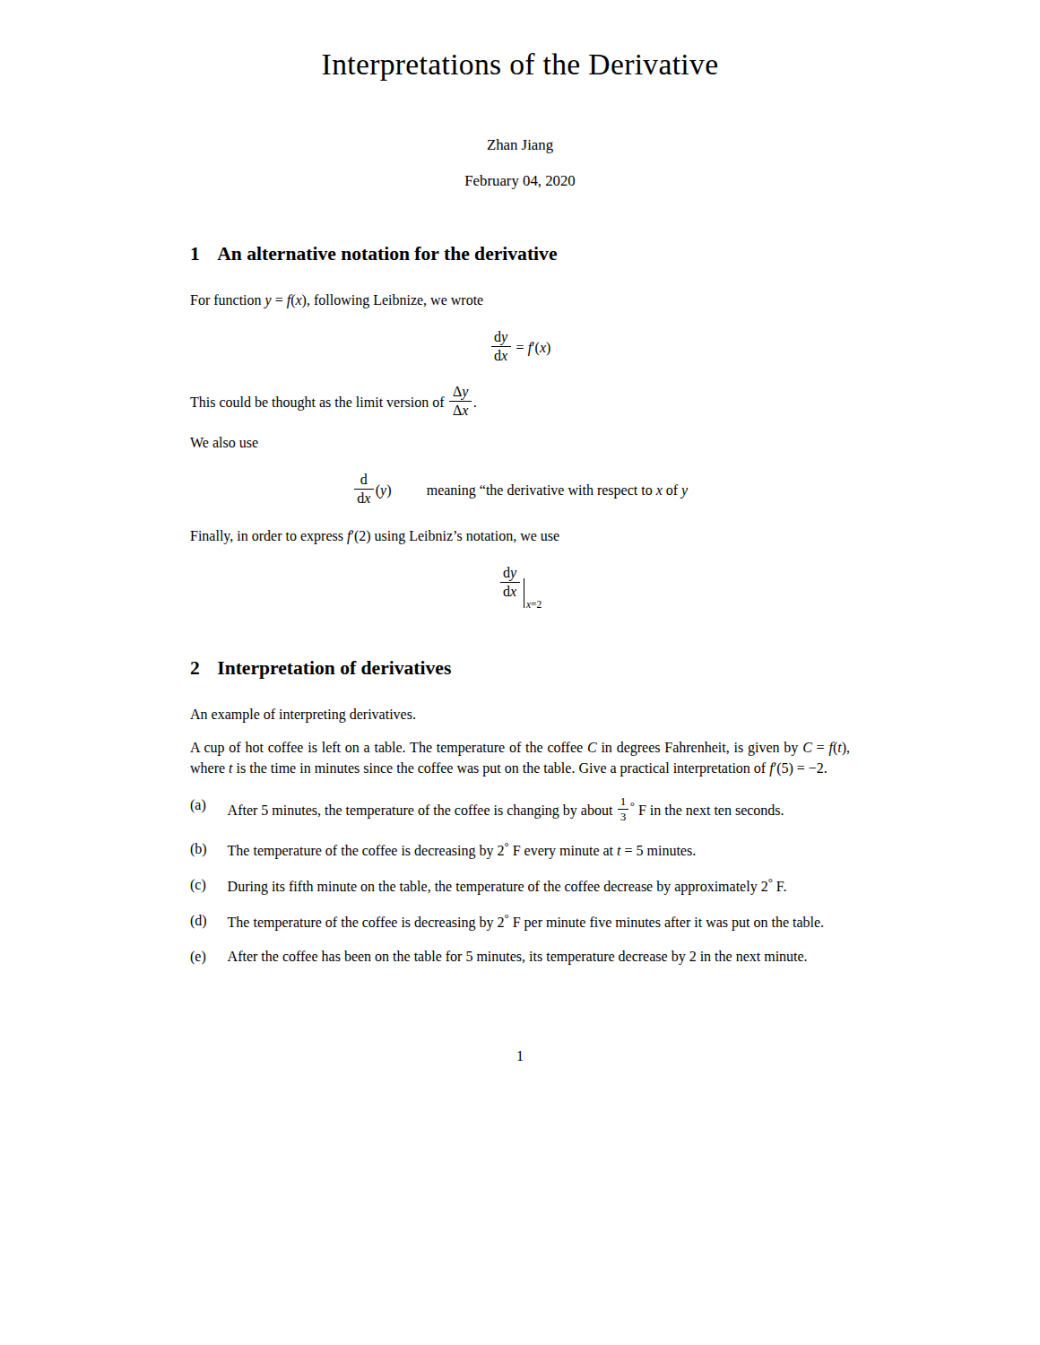Interpretations of the Derivative
Zhan Jiang
February 04, 2020
1 An alternative notation for the derivative
For function y = f(x), following Leibnize, we wrote
dy dx = f′(x)
This could be thought as the limit version of Δy Δx.
We also use
ddx(y) meaning “the derivative with respect to x of y
Finally, in order to express f′(2) using Leibniz’s notation, we use
dy dx x=2
2 Interpretation of derivatives
An example of interpreting derivatives.
A cup of hot coffee is left on a table. The temperature of the coffee C in degrees Fahrenheit, is given by C = f(t), where t is the time in minutes since the coffee was put on the table. Give a practical interpretation of f′(5) = −2.
(a) After 5 minutes, the temperature of the coffee is changing by about 13° F in the next ten seconds.
(b) The temperature of the coffee is decreasing by 2° F every minute at t = 5 minutes.
(c) During its fifth minute on the table, the temperature of the coffee decrease by approximately 2° F.
(d) The temperature of the coffee is decreasing by 2° F per minute five minutes after it was put on the table.
(e) After the coffee has been on the table for 5 minutes, its temperature decrease by 2 in the next minute.
1